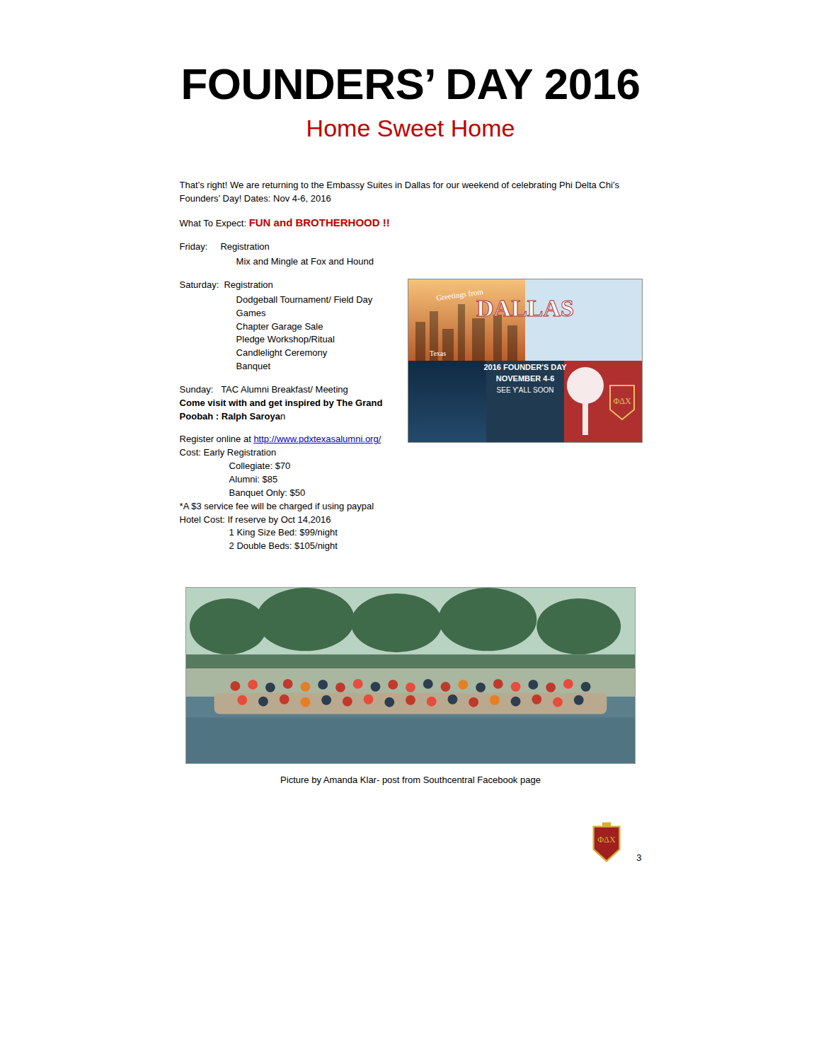FOUNDERS’ DAY 2016
Home Sweet Home
That’s right! We are returning to the Embassy Suites in Dallas for our weekend of celebrating Phi Delta Chi’s Founders’ Day! Dates: Nov 4-6, 2016
What To Expect: FUN and BROTHERHOOD !!
Friday: Registration Mix and Mingle at Fox and Hound
Saturday: Registration Dodgeball Tournament/ Field Day Games Chapter Garage Sale Pledge Workshop/Ritual Candlelight Ceremony Banquet
Sunday: TAC Alumni Breakfast/ Meeting
Come visit with and get inspired by The Grand Poobah : Ralph Saroyan
Register online at http://www.pdxtexasalumni.org/
Cost: Early Registration Collegiate: $70 Alumni: $85 Banquet Only: $50 *A $3 service fee will be charged if using paypal
Hotel Cost: If reserve by Oct 14,2016 1 King Size Bed: $99/night 2 Double Beds: $105/night
Picture by Amanda Klar- post from Southcentral Facebook page
3